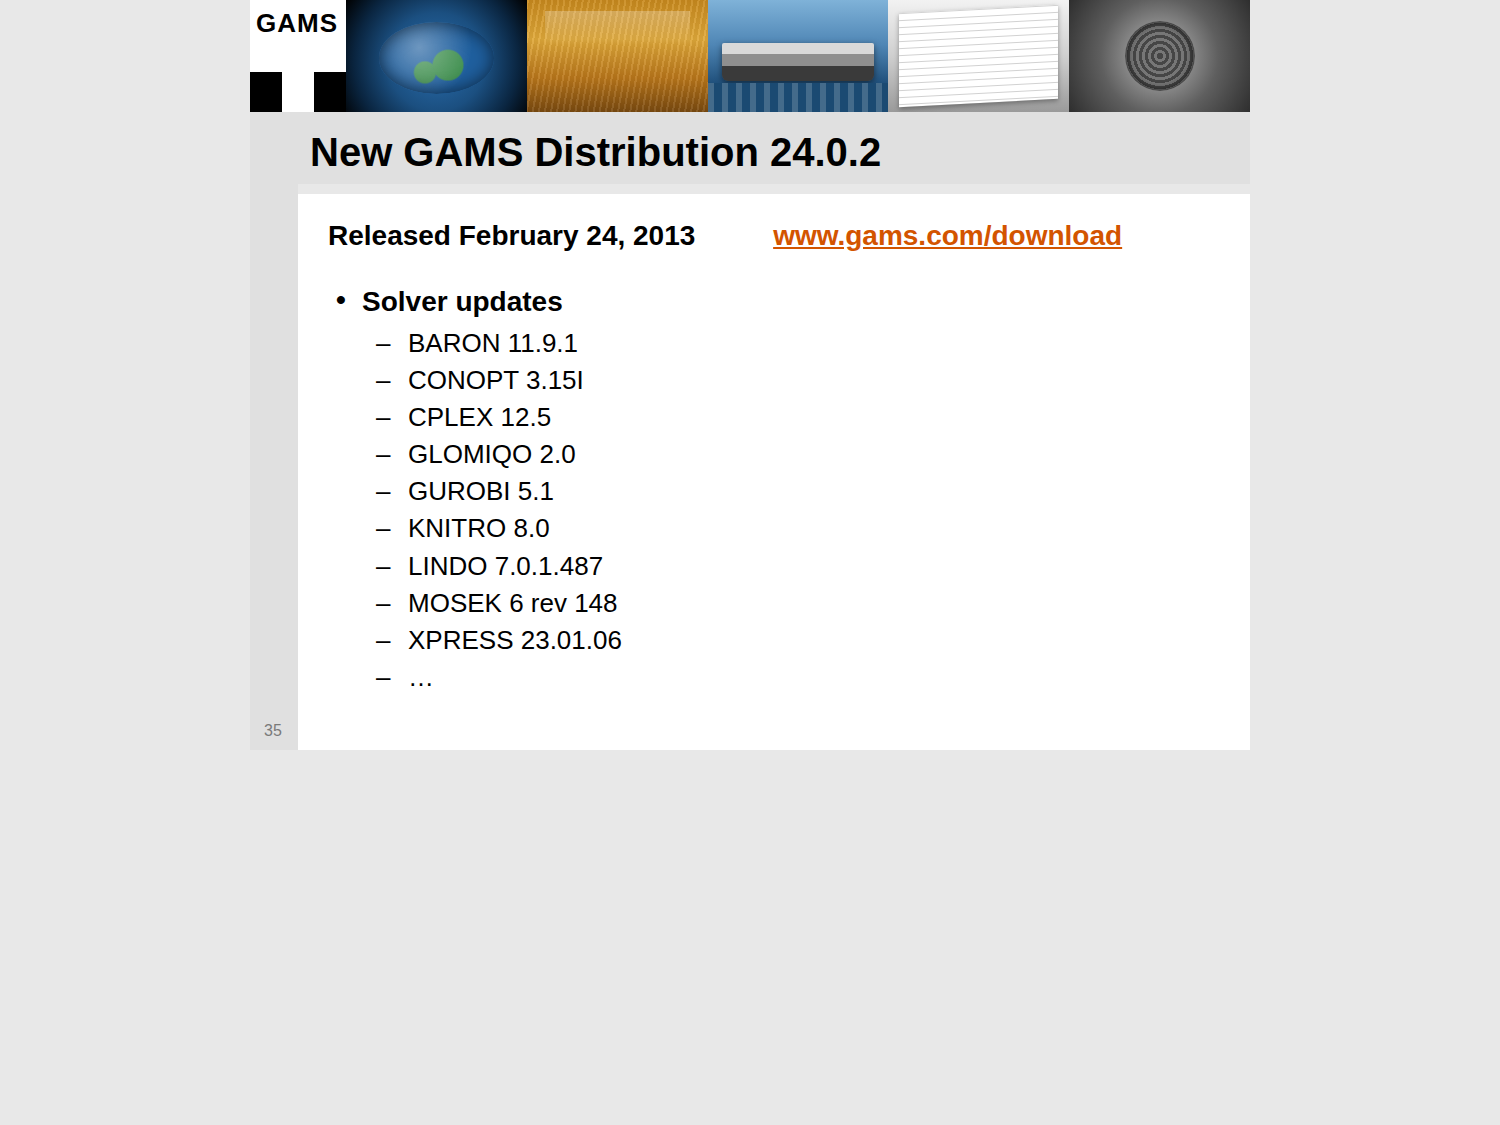GAMS
New GAMS Distribution 24.0.2
Released February 24, 2013 www.gams.com/download
Solver updates
BARON 11.9.1
CONOPT 3.15I
CPLEX 12.5
GLOMIQO 2.0
GUROBI 5.1
KNITRO 8.0
LINDO 7.0.1.487
MOSEK 6 rev 148
XPRESS 23.01.06
…
35